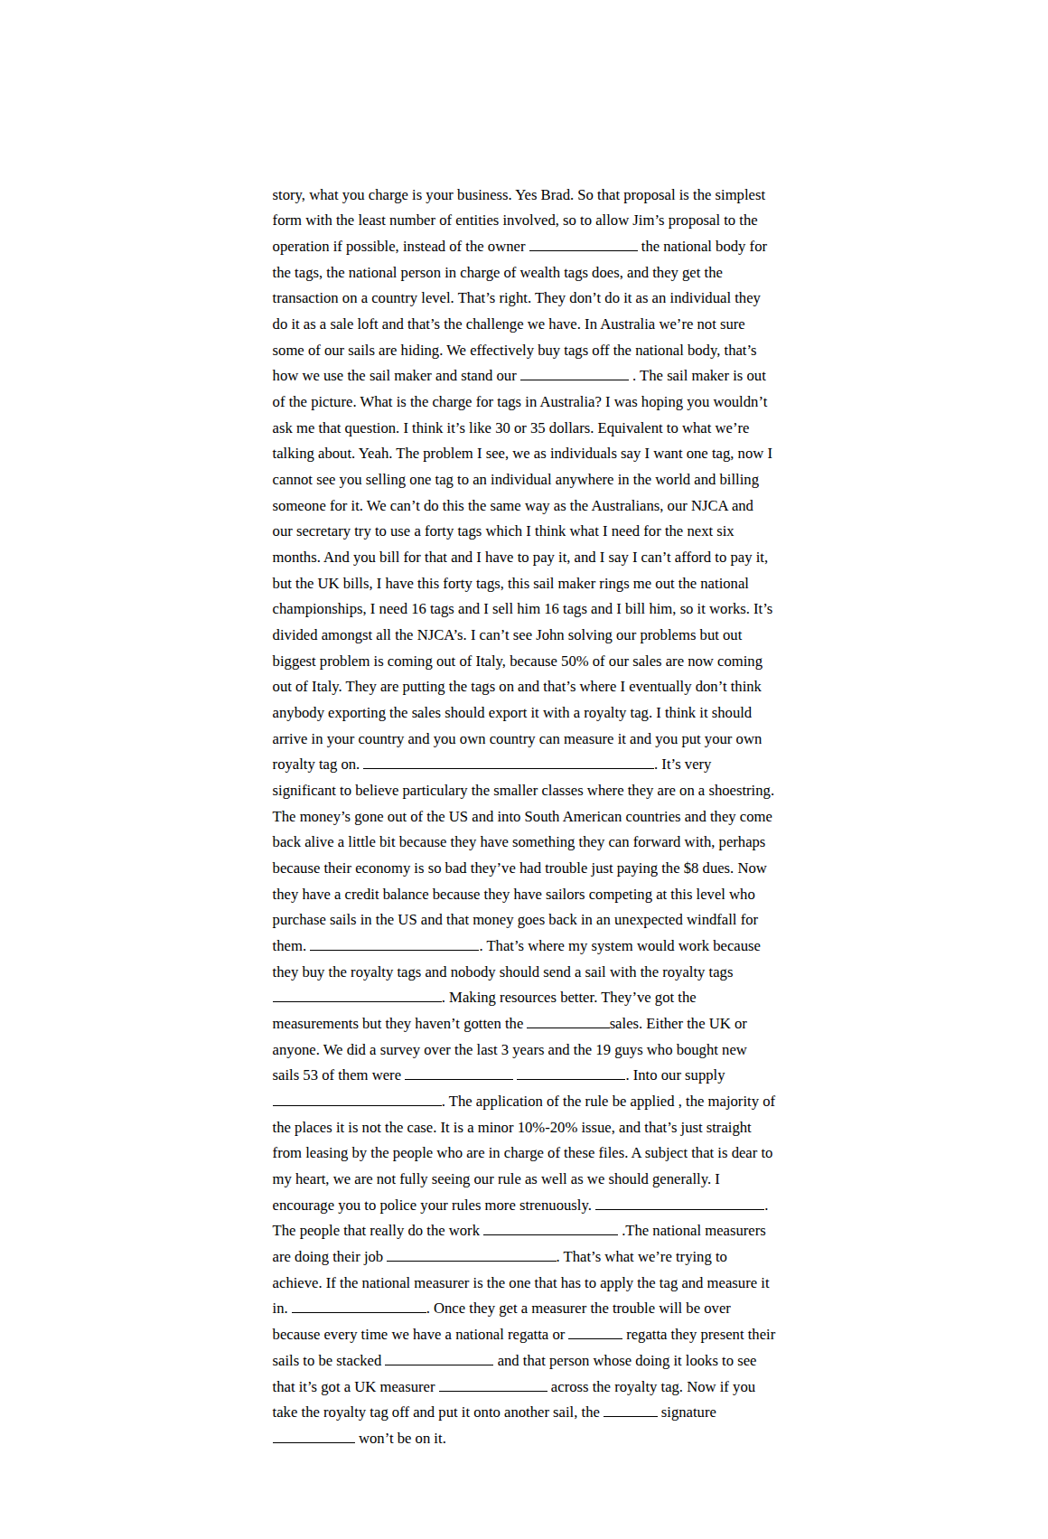story, what you charge is your business. Yes Brad. So that proposal is the simplest form with the least number of entities involved, so to allow Jim’s proposal to the operation if possible, instead of the owner the national body for the tags, the national person in charge of wealth tags does, and they get the transaction on a country level. That’s right. They don’t do it as an individual they do it as a sale loft and that’s the challenge we have. In Australia we’re not sure some of our sails are hiding. We effectively buy tags off the national body, that’s how we use the sail maker and stand our . The sail maker is out of the picture. What is the charge for tags in Australia? I was hoping you wouldn’t ask me that question. I think it’s like 30 or 35 dollars. Equivalent to what we’re talking about. Yeah. The problem I see, we as individuals say I want one tag, now I cannot see you selling one tag to an individual anywhere in the world and billing someone for it. We can’t do this the same way as the Australians, our NJCA and our secretary try to use a forty tags which I think what I need for the next six months. And you bill for that and I have to pay it, and I say I can’t afford to pay it, but the UK bills, I have this forty tags, this sail maker rings me out the national championships, I need 16 tags and I sell him 16 tags and I bill him, so it works. It’s divided amongst all the NJCA’s. I can’t see John solving our problems but out biggest problem is coming out of Italy, because 50% of our sales are now coming out of Italy. They are putting the tags on and that’s where I eventually don’t think anybody exporting the sales should export it with a royalty tag. I think it should arrive in your country and you own country can measure it and you put your own royalty tag on. . It’s very significant to believe particulary the smaller classes where they are on a shoestring. The money’s gone out of the US and into South American countries and they come back alive a little bit because they have something they can forward with, perhaps because their economy is so bad they’ve had trouble just paying the $8 dues. Now they have a credit balance because they have sailors competing at this level who purchase sails in the US and that money goes back in an unexpected windfall for them. . That’s where my system would work because they buy the royalty tags and nobody should send a sail with the royalty tags . Making resources better. They’ve got the measurements but they haven’t gotten the sales. Either the UK or anyone. We did a survey over the last 3 years and the 19 guys who bought new sails 53 of them were . Into our supply . The application of the rule be applied , the majority of the places it is not the case. It is a minor 10%-20% issue, and that’s just straight from leasing by the people who are in charge of these files. A subject that is dear to my heart, we are not fully seeing our rule as well as we should generally. I encourage you to police your rules more strenuously. . The people that really do the work .The national measurers are doing their job . That’s what we’re trying to achieve. If the national measurer is the one that has to apply the tag and measure it in. . Once they get a measurer the trouble will be over because every time we have a national regatta or regatta they present their sails to be stacked and that person whose doing it looks to see that it’s got a UK measurer across the royalty tag. Now if you take the royalty tag off and put it onto another sail, the signature won’t be on it.